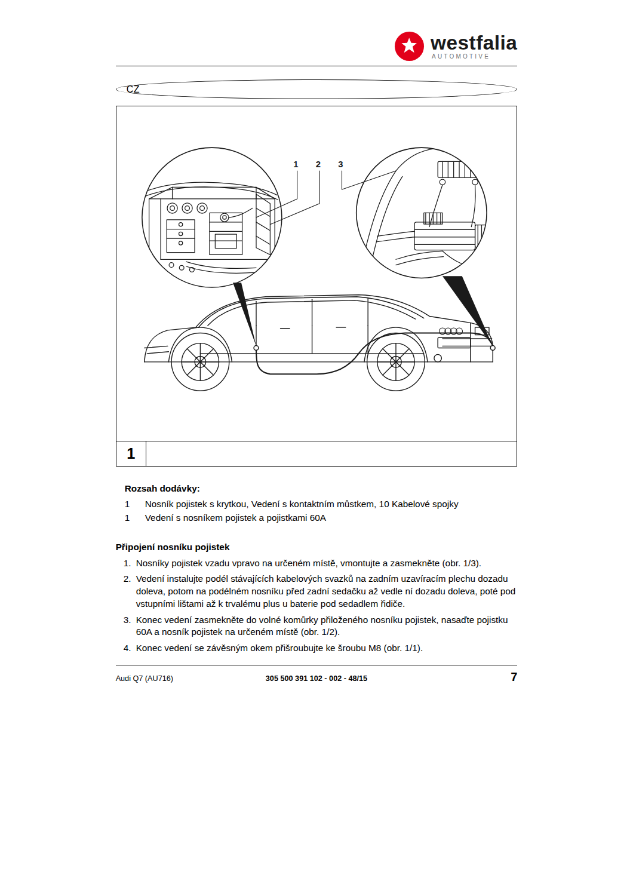westfalia
AUTOMOTIVE
CZ
1 2 3
1
Rozsah dodávky:
1 Nosník pojistek s krytkou, Vedení s kontaktním můstkem, 10 Kabelové spojky
1 Vedení s nosníkem pojistek a pojistkami 60A
Připojení nosníku pojistek
Nosníky pojistek vzadu vpravo na určeném místě, vmontujte a zasmekněte (obr. 1/3).
Vedení instalujte podél stávajících kabelových svazků na zadním uzavíracím plechu dozadu doleva, potom na podélném nosníku před zadní sedačku až vedle ní dozadu doleva, poté pod vstupními lištami až k trvalému plus u baterie pod sedadlem řidiče.
Konec vedení zasmekněte do volné komůrky přiloženého nosníku pojistek, nasaďte pojistku 60A a nosník pojistek na určeném místě (obr. 1/2).
Konec vedení se závěsným okem přišroubujte ke šroubu M8 (obr. 1/1).
Audi Q7 (AU716)
305 500 391 102 - 002 - 48/15
7